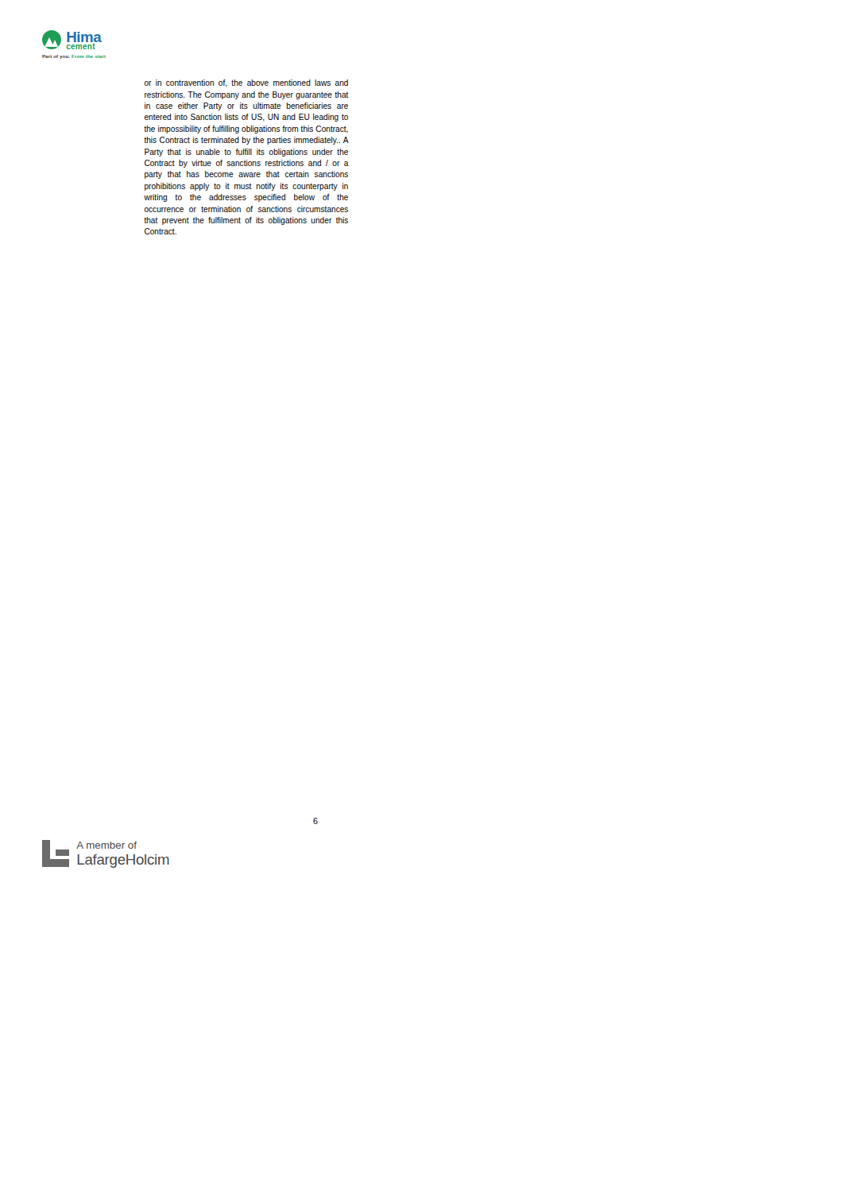Hima
cement
Part of you. From the start
or in contravention of, the above mentioned laws and restrictions. The Company and the Buyer guarantee that in case either Party or its ultimate beneficiaries are entered into Sanction lists of US, UN and EU leading to the impossibility of fulfilling obligations from this Contract, this Contract is terminated by the parties immediately.. A Party that is unable to fulfill its obligations under the Contract by virtue of sanctions restrictions and / or a party that has become aware that certain sanctions prohibitions apply to it must notify its counterparty in writing to the addresses specified below of the occurrence or termination of sanctions circumstances that prevent the fulfilment of its obligations under this Contract.
6
A member of
LafargeHolcim